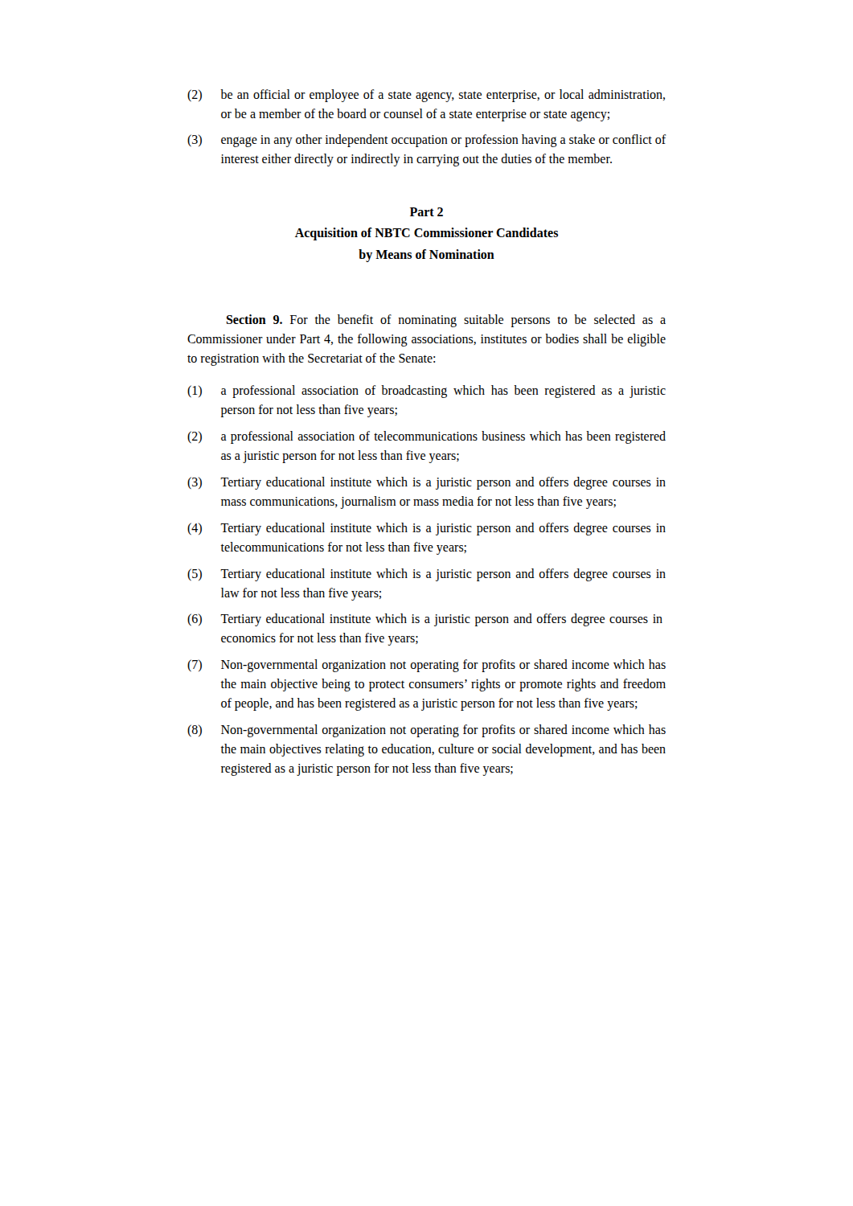(2) be an official or employee of a state agency, state enterprise, or local administration, or be a member of the board or counsel of a state enterprise or state agency;
(3) engage in any other independent occupation or profession having a stake or conflict of interest either directly or indirectly in carrying out the duties of the member.
Part 2
Acquisition of NBTC Commissioner Candidates
by Means of Nomination
Section 9. For the benefit of nominating suitable persons to be selected as a Commissioner under Part 4, the following associations, institutes or bodies shall be eligible to registration with the Secretariat of the Senate:
(1) a professional association of broadcasting which has been registered as a juristic person for not less than five years;
(2) a professional association of telecommunications business which has been registered as a juristic person for not less than five years;
(3) Tertiary educational institute which is a juristic person and offers degree courses in mass communications, journalism or mass media for not less than five years;
(4) Tertiary educational institute which is a juristic person and offers degree courses in telecommunications for not less than five years;
(5) Tertiary educational institute which is a juristic person and offers degree courses in law for not less than five years;
(6) Tertiary educational institute which is a juristic person and offers degree courses in economics for not less than five years;
(7) Non-governmental organization not operating for profits or shared income which has the main objective being to protect consumers’ rights or promote rights and freedom of people, and has been registered as a juristic person for not less than five years;
(8) Non-governmental organization not operating for profits or shared income which has the main objectives relating to education, culture or social development, and has been registered as a juristic person for not less than five years;